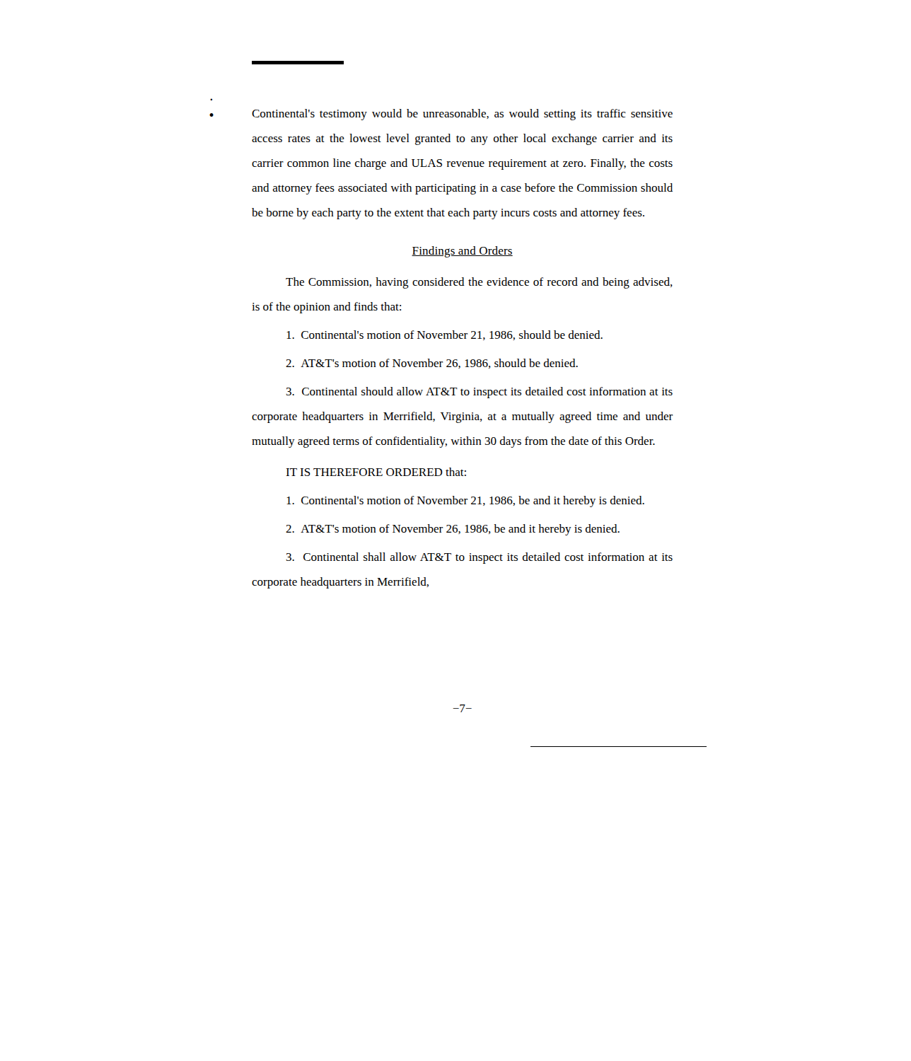·•
Continental's testimony would be unreasonable, as would setting its traffic sensitive access rates at the lowest level granted to any other local exchange carrier and its carrier common line charge and ULAS revenue requirement at zero. Finally, the costs and attorney fees associated with participating in a case before the Commission should be borne by each party to the extent that each party incurs costs and attorney fees.
Findings and Orders
The Commission, having considered the evidence of record and being advised, is of the opinion and finds that:
1. Continental's motion of November 21, 1986, should be denied.
2. AT&T's motion of November 26, 1986, should be denied.
3. Continental should allow AT&T to inspect its detailed cost information at its corporate headquarters in Merrifield, Virginia, at a mutually agreed time and under mutually agreed terms of confidentiality, within 30 days from the date of this Order.
IT IS THEREFORE ORDERED that:
1. Continental's motion of November 21, 1986, be and it hereby is denied.
2. AT&T's motion of November 26, 1986, be and it hereby is denied.
3. Continental shall allow AT&T to inspect its detailed cost information at its corporate headquarters in Merrifield,
−7−